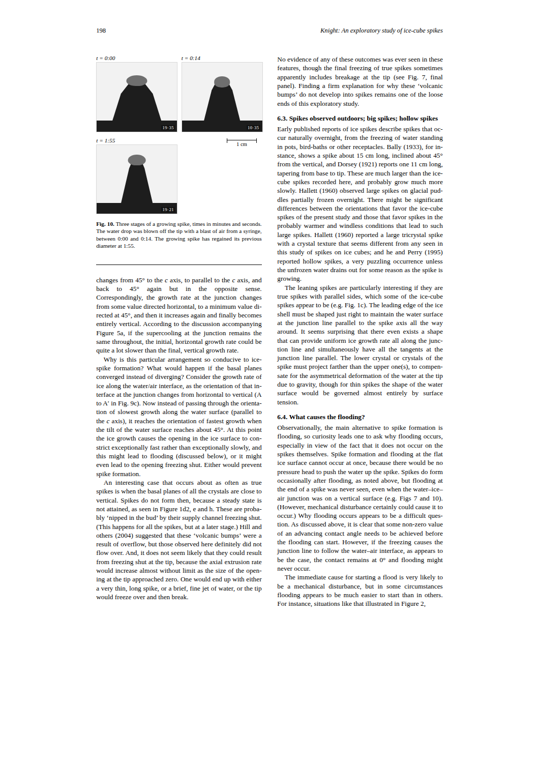198 Knight: An exploratory study of ice-cube spikes
t = 0:00
19·35
t = 0:14
10·35
t = 1:55
19·21
1 cm
Fig. 10. Three stages of a growing spike, times in minutes and seconds. The water drop was blown off the tip with a blast of air from a syringe, between 0:00 and 0:14. The growing spike has regained its previous diameter at 1:55.
changes from 45° to the c axis, to parallel to the c axis, and back to 45° again but in the opposite sense. Correspondingly, the growth rate at the junction changes from some value directed horizontal, to a minimum value directed at 45°, and then it increases again and finally becomes entirely vertical. According to the discussion accompanying Figure 5a, if the supercooling at the junction remains the same throughout, the initial, horizontal growth rate could be quite a lot slower than the final, vertical growth rate.
Why is this particular arrangement so conducive to ice-spike formation? What would happen if the basal planes converged instead of diverging? Consider the growth rate of ice along the water/air interface, as the orientation of that interface at the junction changes from horizontal to vertical (A to A′ in Fig. 9c). Now instead of passing through the orientation of slowest growth along the water surface (parallel to the c axis), it reaches the orientation of fastest growth when the tilt of the water surface reaches about 45°. At this point the ice growth causes the opening in the ice surface to constrict exceptionally fast rather than exceptionally slowly, and this might lead to flooding (discussed below), or it might even lead to the opening freezing shut. Either would prevent spike formation.
An interesting case that occurs about as often as true spikes is when the basal planes of all the crystals are close to vertical. Spikes do not form then, because a steady state is not attained, as seen in Figure 1d2, e and h. These are probably ‘nipped in the bud’ by their supply channel freezing shut. (This happens for all the spikes, but at a later stage.) Hill and others (2004) suggested that these ‘volcanic bumps’ were a result of overflow, but those observed here definitely did not flow over. And, it does not seem likely that they could result from freezing shut at the tip, because the axial extrusion rate would increase almost without limit as the size of the opening at the tip approached zero. One would end up with either a very thin, long spike, or a brief, fine jet of water, or the tip would freeze over and then break.
No evidence of any of these outcomes was ever seen in these features, though the final freezing of true spikes sometimes apparently includes breakage at the tip (see Fig. 7, final panel). Finding a firm explanation for why these ‘volcanic bumps’ do not develop into spikes remains one of the loose ends of this exploratory study.
6.3. Spikes observed outdoors; big spikes; hollow spikes
Early published reports of ice spikes describe spikes that occur naturally overnight, from the freezing of water standing in pots, bird-baths or other receptacles. Bally (1933), for instance, shows a spike about 15 cm long, inclined about 45° from the vertical, and Dorsey (1921) reports one 11 cm long, tapering from base to tip. These are much larger than the ice-cube spikes recorded here, and probably grow much more slowly. Hallett (1960) observed large spikes on glacial puddles partially frozen overnight. There might be significant differences between the orientations that favor the ice-cube spikes of the present study and those that favor spikes in the probably warmer and windless conditions that lead to such large spikes. Hallett (1960) reported a large tricrystal spike with a crystal texture that seems different from any seen in this study of spikes on ice cubes; and he and Perry (1995) reported hollow spikes, a very puzzling occurrence unless the unfrozen water drains out for some reason as the spike is growing.
The leaning spikes are particularly interesting if they are true spikes with parallel sides, which some of the ice-cube spikes appear to be (e.g. Fig. 1c). The leading edge of the ice shell must be shaped just right to maintain the water surface at the junction line parallel to the spike axis all the way around. It seems surprising that there even exists a shape that can provide uniform ice growth rate all along the junction line and simultaneously have all the tangents at the junction line parallel. The lower crystal or crystals of the spike must project farther than the upper one(s), to compensate for the asymmetrical deformation of the water at the tip due to gravity, though for thin spikes the shape of the water surface would be governed almost entirely by surface tension.
6.4. What causes the flooding?
Observationally, the main alternative to spike formation is flooding, so curiosity leads one to ask why flooding occurs, especially in view of the fact that it does not occur on the spikes themselves. Spike formation and flooding at the flat ice surface cannot occur at once, because there would be no pressure head to push the water up the spike. Spikes do form occasionally after flooding, as noted above, but flooding at the end of a spike was never seen, even when the water–ice–air junction was on a vertical surface (e.g. Figs 7 and 10). (However, mechanical disturbance certainly could cause it to occur.) Why flooding occurs appears to be a difficult question. As discussed above, it is clear that some non-zero value of an advancing contact angle needs to be achieved before the flooding can start. However, if the freezing causes the junction line to follow the water–air interface, as appears to be the case, the contact remains at 0° and flooding might never occur.
The immediate cause for starting a flood is very likely to be a mechanical disturbance, but in some circumstances flooding appears to be much easier to start than in others. For instance, situations like that illustrated in Figure 2,